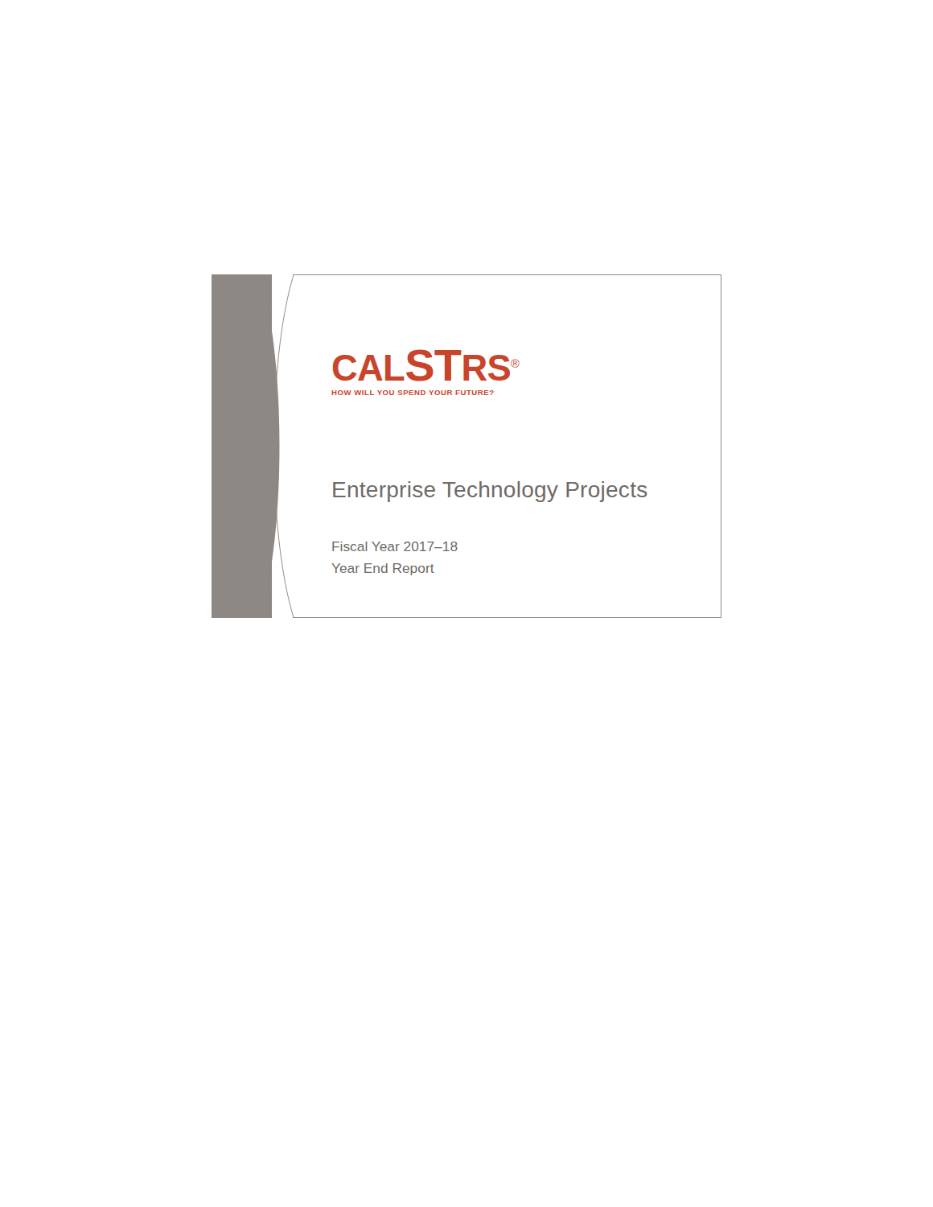CALSTRS®
HOW WILL YOU SPEND YOUR FUTURE?
Enterprise Technology Projects
Fiscal Year 2017–18
Year End Report